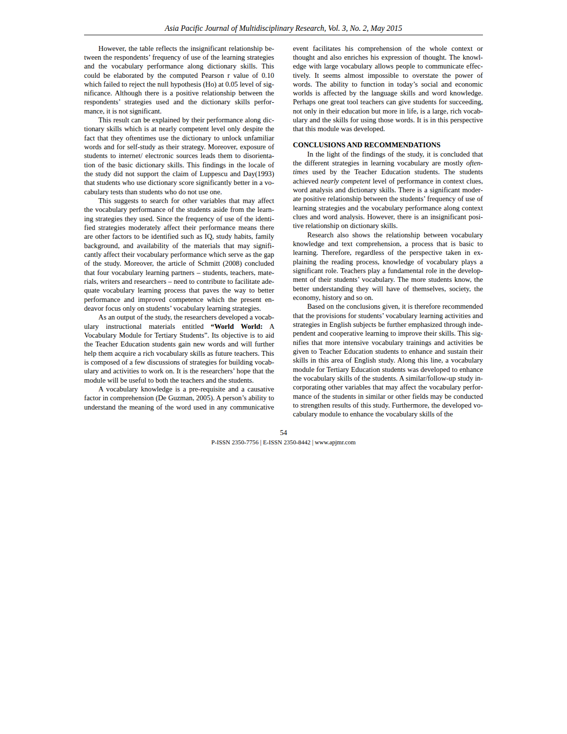Asia Pacific Journal of Multidisciplinary Research, Vol. 3, No. 2, May 2015
However, the table reflects the insignificant relationship between the respondents’ frequency of use of the learning strategies and the vocabulary performance along dictionary skills. This could be elaborated by the computed Pearson r value of 0.10 which failed to reject the null hypothesis (Ho) at 0.05 level of significance. Although there is a positive relationship between the respondents’ strategies used and the dictionary skills performance, it is not significant.
This result can be explained by their performance along dictionary skills which is at nearly competent level only despite the fact that they oftentimes use the dictionary to unlock unfamiliar words and for self-study as their strategy. Moreover, exposure of students to internet/ electronic sources leads them to disorientation of the basic dictionary skills. This findings in the locale of the study did not support the claim of Luppescu and Day(1993) that students who use dictionary score significantly better in a vocabulary tests than students who do not use one.
This suggests to search for other variables that may affect the vocabulary performance of the students aside from the learning strategies they used. Since the frequency of use of the identified strategies moderately affect their performance means there are other factors to be identified such as IQ, study habits, family background, and availability of the materials that may significantly affect their vocabulary performance which serve as the gap of the study. Moreover, the article of Schmitt (2008) concluded that four vocabulary learning partners – students, teachers, materials, writers and researchers – need to contribute to facilitate adequate vocabulary learning process that paves the way to better performance and improved competence which the present endeavor focus only on students’ vocabulary learning strategies.
As an output of the study, the researchers developed a vocabulary instructional materials entitled “World World: A Vocabulary Module for Tertiary Students”. Its objective is to aid the Teacher Education students gain new words and will further help them acquire a rich vocabulary skills as future teachers. This is composed of a few discussions of strategies for building vocabulary and activities to work on. It is the researchers’ hope that the module will be useful to both the teachers and the students.
A vocabulary knowledge is a pre-requisite and a causative factor in comprehension (De Guzman, 2005). A person’s ability to understand the meaning of the word used in any communicative event facilitates his comprehension of the whole context or thought and also enriches his expression of thought. The knowledge with large vocabulary allows people to communicate effectively. It seems almost impossible to overstate the power of words. The ability to function in today’s social and economic worlds is affected by the language skills and word knowledge. Perhaps one great tool teachers can give students for succeeding, not only in their education but more in life, is a large, rich vocabulary and the skills for using those words. It is in this perspective that this module was developed.
CONCLUSIONS AND RECOMMENDATIONS
In the light of the findings of the study, it is concluded that the different strategies in learning vocabulary are mostly oftentimes used by the Teacher Education students. The students achieved nearly competent level of performance in context clues, word analysis and dictionary skills. There is a significant moderate positive relationship between the students’ frequency of use of learning strategies and the vocabulary performance along context clues and word analysis. However, there is an insignificant positive relationship on dictionary skills.
Research also shows the relationship between vocabulary knowledge and text comprehension, a process that is basic to learning. Therefore, regardless of the perspective taken in explaining the reading process, knowledge of vocabulary plays a significant role. Teachers play a fundamental role in the development of their students’ vocabulary. The more students know, the better understanding they will have of themselves, society, the economy, history and so on.
Based on the conclusions given, it is therefore recommended that the provisions for students’ vocabulary learning activities and strategies in English subjects be further emphasized through independent and cooperative learning to improve their skills. This signifies that more intensive vocabulary trainings and activities be given to Teacher Education students to enhance and sustain their skills in this area of English study. Along this line, a vocabulary module for Tertiary Education students was developed to enhance the vocabulary skills of the students. A similar/follow-up study incorporating other variables that may affect the vocabulary performance of the students in similar or other fields may be conducted to strengthen results of this study. Furthermore, the developed vocabulary module to enhance the vocabulary skills of the
54 P-ISSN 2350-7756 | E-ISSN 2350-8442 | www.apjmr.com